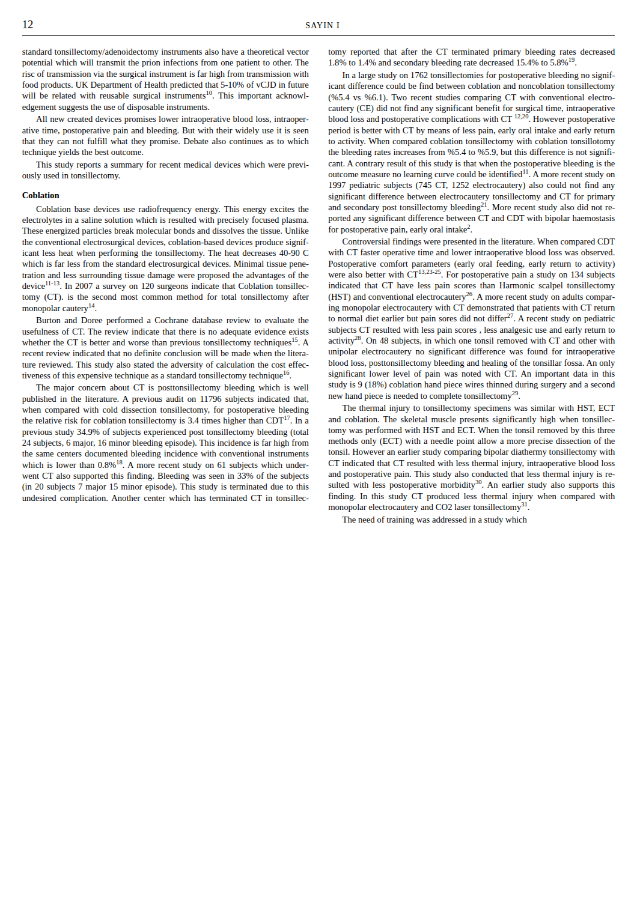12 SAYIN I
standard tonsillectomy/adenoidectomy instruments also have a theoretical vector potential which will transmit the prion infections from one patient to other. The risc of transmission via the surgical instrument is far high from transmission with food products. UK Department of Health predicted that 5-10% of vCJD in future will be related with reusable surgical instruments10. This important acknowledgement suggests the use of disposable instruments.
All new created devices promises lower intraoperative blood loss, intraoperative time, postoperative pain and bleeding. But with their widely use it is seen that they can not fulfill what they promise. Debate also continues as to which technique yields the best outcome.
This study reports a summary for recent medical devices which were previously used in tonsillectomy.
Coblation
Coblation base devices use radiofrequency energy. This energy excites the electrolytes in a saline solution which is resulted with precisely focused plasma. These energized particles break molecular bonds and dissolves the tissue. Unlike the conventional electrosurgical devices, coblation-based devices produce significant less heat when performing the tonsillectomy. The heat decreases 40-90 C which is far less from the standard electrosurgical devices. Minimal tissue penetration and less surrounding tissue damage were proposed the advantages of the device11-13. In 2007 a survey on 120 surgeons indicate that Coblation tonsillectomy (CT). is the second most common method for total tonsillectomy after monopolar cautery14.
Burton and Doree performed a Cochrane database review to evaluate the usefulness of CT. The review indicate that there is no adequate evidence exists whether the CT is better and worse than previous tonsillectomy techniques15. A recent review indicated that no definite conclusion will be made when the literature reviewed. This study also stated the adversity of calculation the cost effectiveness of this expensive technique as a standard tonsillectomy technique16.
The major concern about CT is posttonsillectomy bleeding which is well published in the literature. A previous audit on 11796 subjects indicated that, when compared with cold dissection tonsillectomy, for postoperative bleeding the relative risk for coblation tonsillectomy is 3.4 times higher than CDT17. In a previous study 34.9% of subjects experienced post tonsillectomy bleeding (total 24 subjects, 6 major, 16 minor bleeding episode). This incidence is far high from the same centers documented bleeding incidence with conventional instruments which is lower than 0.8%18. A more recent study on 61 subjects which underwent CT also supported this finding. Bleeding was seen in 33% of the subjects (in 20 subjects 7 major 15 minor episode). This study is terminated due to this undesired complication. Another center which has terminated CT in tonsillectomy reported that after the CT terminated primary bleeding rates decreased 1.8% to 1.4% and secondary bleeding rate decreased 15.4% to 5.8%19.
In a large study on 1762 tonsillectomies for postoperative bleeding no significant difference could be find between coblation and noncoblation tonsillectomy (%5.4 vs %6.1). Two recent studies comparing CT with conventional electrocautery (CE) did not find any significant benefit for surgical time, intraoperative blood loss and postoperative complications with CT 12,20. However postoperative period is better with CT by means of less pain, early oral intake and early return to activity. When compared coblation tonsillectomy with coblation tonsillotomy the bleeding rates increases from %5.4 to %5.9, but this difference is not significant. A contrary result of this study is that when the postoperative bleeding is the outcome measure no learning curve could be identified11. A more recent study on 1997 pediatric subjects (745 CT, 1252 electrocautery) also could not find any significant difference between electrocautery tonsillectomy and CT for primary and secondary post tonsillectomy bleeding21. More recent study also did not reported any significant difference between CT and CDT with bipolar haemostasis for postoperative pain, early oral intake2.
Controversial findings were presented in the literature. When compared CDT with CT faster operative time and lower intraoperative blood loss was observed. Postoperative comfort parameters (early oral feeding, early return to activity) were also better with CT13,23-25. For postoperative pain a study on 134 subjects indicated that CT have less pain scores than Harmonic scalpel tonsillectomy (HST) and conventional electrocautery26. A more recent study on adults comparing monopolar electrocautery with CT demonstrated that patients with CT return to normal diet earlier but pain sores did not differ27. A recent study on pediatric subjects CT resulted with less pain scores , less analgesic use and early return to activity28. On 48 subjects, in which one tonsil removed with CT and other with unipolar electrocautery no significant difference was found for intraoperative blood loss, posttonsillectomy bleeding and healing of the tonsillar fossa. An only significant lower level of pain was noted with CT. An important data in this study is 9 (18%) coblation hand piece wires thinned during surgery and a second new hand piece is needed to complete tonsillectomy29.
The thermal injury to tonsillectomy specimens was similar with HST, ECT and coblation. The skeletal muscle presents significantly high when tonsillectomy was performed with HST and ECT. When the tonsil removed by this three methods only (ECT) with a needle point allow a more precise dissection of the tonsil. However an earlier study comparing bipolar diathermy tonsillectomy with CT indicated that CT resulted with less thermal injury, intraoperative blood loss and postoperative pain. This study also conducted that less thermal injury is resulted with less postoperative morbidity30. An earlier study also supports this finding. In this study CT produced less thermal injury when compared with monopolar electrocautery and CO2 laser tonsillectomy31.
The need of training was addressed in a study which